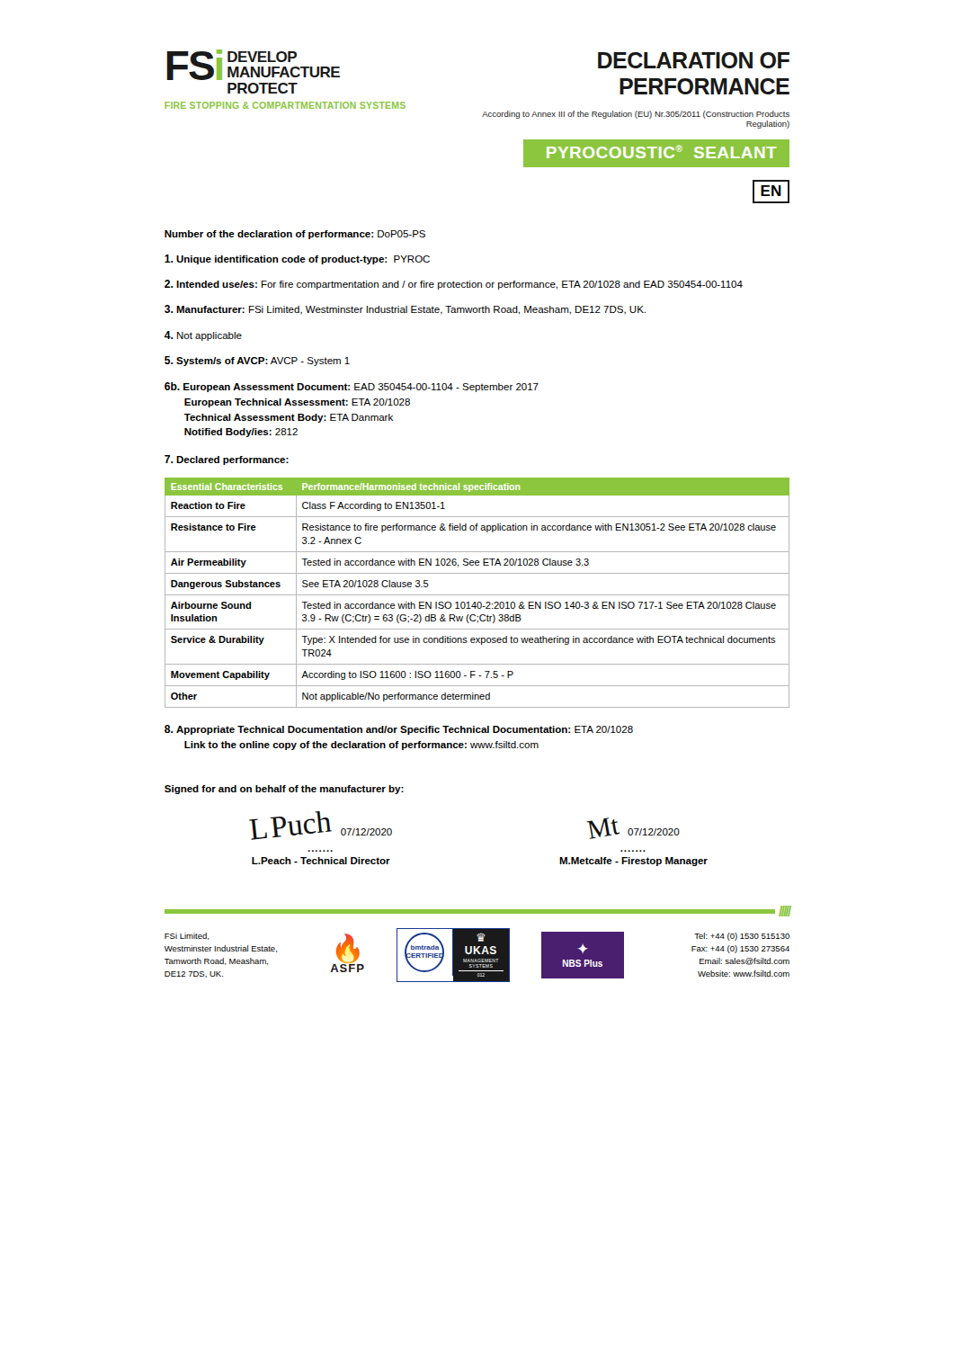FSi
DEVELOP
MANUFACTURE
PROTECT
FIRE STOPPING & COMPARTMENTATION SYSTEMS
DECLARATION OF PERFORMANCE
According to Annex III of the Regulation (EU) Nr.305/2011 (Construction Products Regulation)
PYROCOUSTIC® SEALANT
EN
Number of the declaration of performance: DoP05-PS
1. Unique identification code of product-type: PYROC
2. Intended use/es: For fire compartmentation and / or fire protection or performance, ETA 20/1028 and EAD 350454-00-1104
3. Manufacturer: FSi Limited, Westminster Industrial Estate, Tamworth Road, Measham, DE12 7DS, UK.
4. Not applicable
5. System/s of AVCP: AVCP - System 1
6b. European Assessment Document: EAD 350454-00-1104 - September 2017
European Technical Assessment: ETA 20/1028
Technical Assessment Body: ETA Danmark
Notified Body/ies: 2812
7. Declared performance:
| Essential Characteristics | Performance/Harmonised technical specification |
| --- | --- |
| Reaction to Fire | Class F According to EN13501-1 |
| Resistance to Fire | Resistance to fire performance & field of application in accordance with EN13051-2 See ETA 20/1028 clause 3.2 - Annex C |
| Air Permeability | Tested in accordance with EN 1026, See ETA 20/1028 Clause 3.3 |
| Dangerous Substances | See ETA 20/1028 Clause 3.5 |
| Airbourne Sound Insulation | Tested in accordance with EN ISO 10140-2:2010 & EN ISO 140-3 & EN ISO 717-1 See ETA 20/1028 Clause 3.9 - Rw (C;Ctr) = 63 (G;-2) dB & Rw (C;Ctr) 38dB |
| Service & Durability | Type: X Intended for use in conditions exposed to weathering in accordance with EOTA technical documents TR024 |
| Movement Capability | According to ISO 11600 : ISO 11600 - F - 7.5 - P |
| Other | Not applicable/No performance determined |
8. Appropriate Technical Documentation and/or Specific Technical Documentation: ETA 20/1028
Link to the online copy of the declaration of performance: www.fsiltd.com
Signed for and on behalf of the manufacturer by:
L Puch 07/12/2020
.......
L.Peach - Technical Director
Mt 07/12/2020
.......
M.Metcalfe - Firestop Manager
/////
FSi Limited,
Westminster Industrial Estate,
Tamworth Road, Measham,
DE12 7DS, UK.
🔥
ASFP
bmtrada
CERTIFIED
♛
UKAS
MANAGEMENT
SYSTEMS
012
✦
NBS Plus
Tel: +44 (0) 1530 515130
Fax: +44 (0) 1530 273564
Email: sales@fsiltd.com
Website: www.fsiltd.com